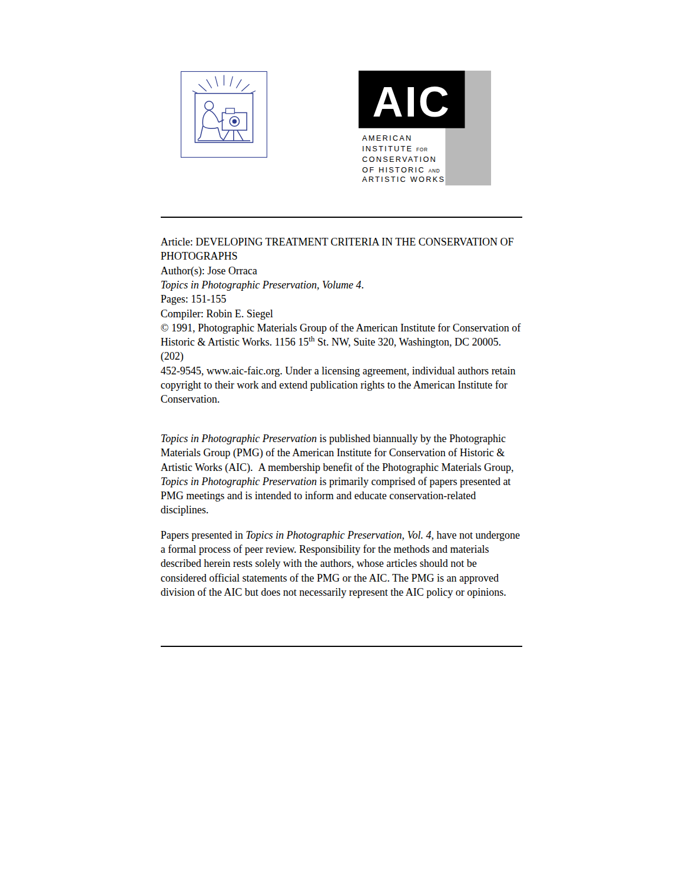Photographic Materials Group emblem
AIC — American Institute for Conservation of Historic and Artistic Works AIC AMERICAN INSTITUTE FOR CONSERVATION OF HISTORIC AND ARTISTIC WORKS
Article: DEVELOPING TREATMENT CRITERIA IN THE CONSERVATION OF
PHOTOGRAPHS
Author(s): Jose Orraca
Topics in Photographic Preservation, Volume 4.
Pages: 151-155
Compiler: Robin E. Siegel
© 1991, Photographic Materials Group of the American Institute for Conservation of
Historic & Artistic Works. 1156 15th St. NW, Suite 320, Washington, DC 20005. (202)
452-9545, www.aic-faic.org. Under a licensing agreement, individual authors retain
copyright to their work and extend publication rights to the American Institute for
Conservation.
Topics in Photographic Preservation is published biannually by the Photographic Materials Group (PMG) of the American Institute for Conservation of Historic & Artistic Works (AIC). A membership benefit of the Photographic Materials Group, Topics in Photographic Preservation is primarily comprised of papers presented at PMG meetings and is intended to inform and educate conservation-related disciplines.
Papers presented in Topics in Photographic Preservation, Vol. 4, have not undergone a formal process of peer review. Responsibility for the methods and materials described herein rests solely with the authors, whose articles should not be considered official statements of the PMG or the AIC. The PMG is an approved division of the AIC but does not necessarily represent the AIC policy or opinions.